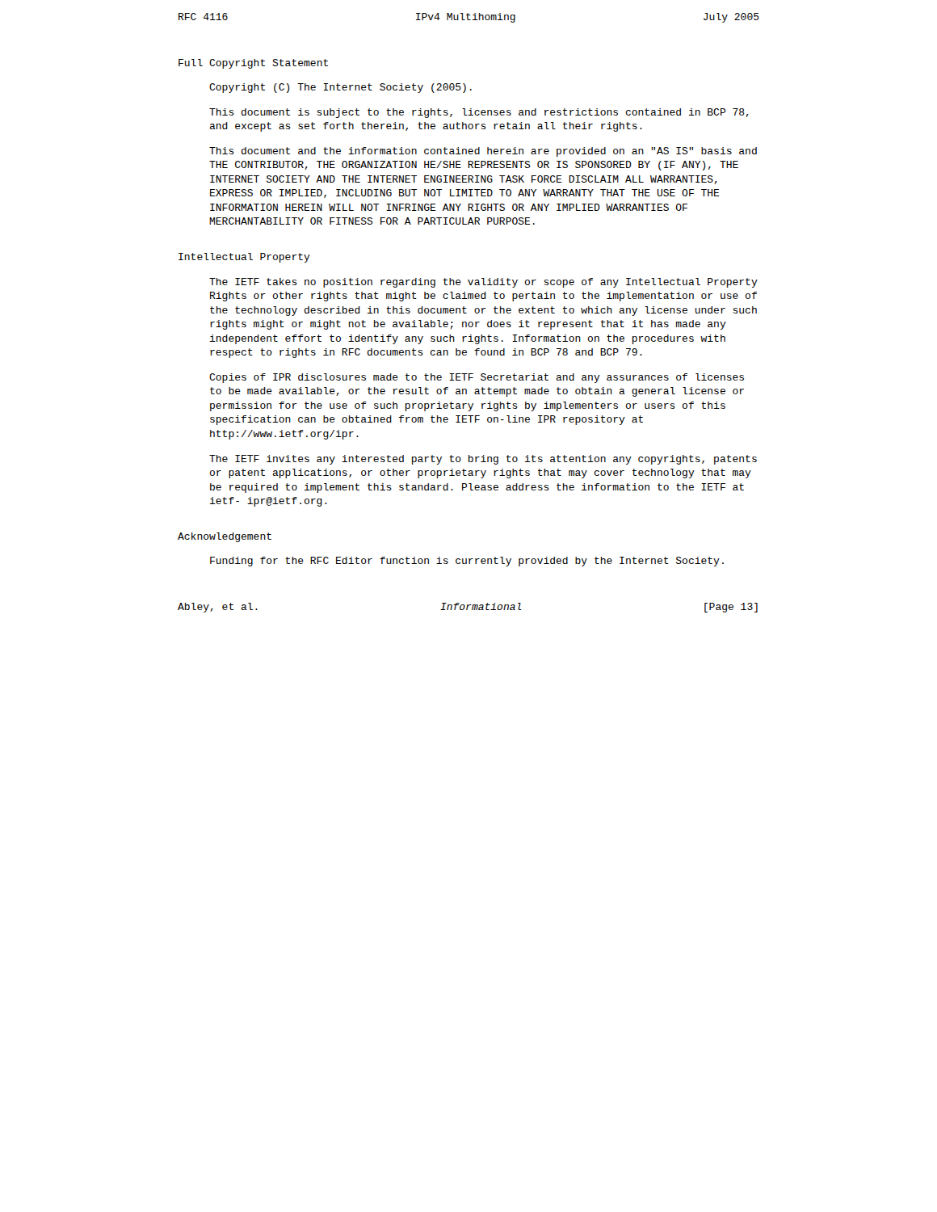RFC 4116 IPv4 Multihoming July 2005
Full Copyright Statement
Copyright (C) The Internet Society (2005).
This document is subject to the rights, licenses and restrictions contained in BCP 78, and except as set forth therein, the authors retain all their rights.
This document and the information contained herein are provided on an "AS IS" basis and THE CONTRIBUTOR, THE ORGANIZATION HE/SHE REPRESENTS OR IS SPONSORED BY (IF ANY), THE INTERNET SOCIETY AND THE INTERNET ENGINEERING TASK FORCE DISCLAIM ALL WARRANTIES, EXPRESS OR IMPLIED, INCLUDING BUT NOT LIMITED TO ANY WARRANTY THAT THE USE OF THE INFORMATION HEREIN WILL NOT INFRINGE ANY RIGHTS OR ANY IMPLIED WARRANTIES OF MERCHANTABILITY OR FITNESS FOR A PARTICULAR PURPOSE.
Intellectual Property
The IETF takes no position regarding the validity or scope of any Intellectual Property Rights or other rights that might be claimed to pertain to the implementation or use of the technology described in this document or the extent to which any license under such rights might or might not be available; nor does it represent that it has made any independent effort to identify any such rights. Information on the procedures with respect to rights in RFC documents can be found in BCP 78 and BCP 79.
Copies of IPR disclosures made to the IETF Secretariat and any assurances of licenses to be made available, or the result of an attempt made to obtain a general license or permission for the use of such proprietary rights by implementers or users of this specification can be obtained from the IETF on-line IPR repository at http://www.ietf.org/ipr.
The IETF invites any interested party to bring to its attention any copyrights, patents or patent applications, or other proprietary rights that may cover technology that may be required to implement this standard. Please address the information to the IETF at ietf- ipr@ietf.org.
Acknowledgement
Funding for the RFC Editor function is currently provided by the Internet Society.
Abley, et al. Informational [Page 13]